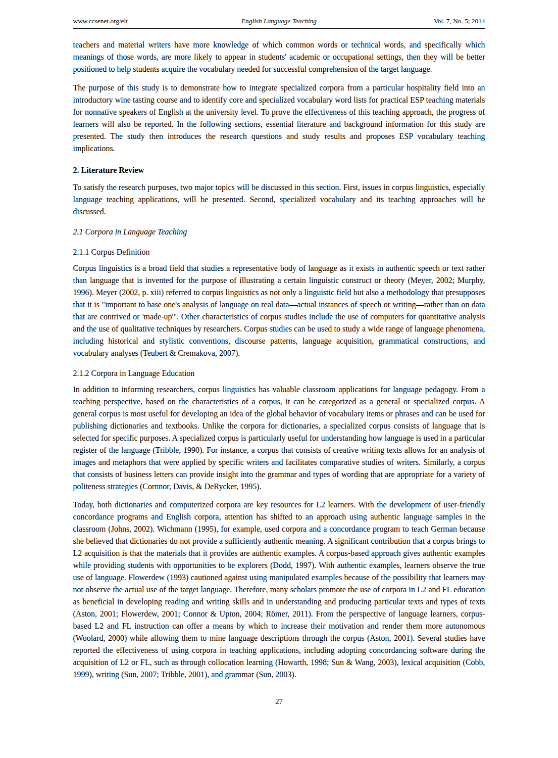www.ccsenet.org/elt English Language Teaching Vol. 7, No. 5; 2014
teachers and material writers have more knowledge of which common words or technical words, and specifically which meanings of those words, are more likely to appear in students' academic or occupational settings, then they will be better positioned to help students acquire the vocabulary needed for successful comprehension of the target language.
The purpose of this study is to demonstrate how to integrate specialized corpora from a particular hospitality field into an introductory wine tasting course and to identify core and specialized vocabulary word lists for practical ESP teaching materials for nonnative speakers of English at the university level. To prove the effectiveness of this teaching approach, the progress of learners will also be reported. In the following sections, essential literature and background information for this study are presented. The study then introduces the research questions and study results and proposes ESP vocabulary teaching implications.
2. Literature Review
To satisfy the research purposes, two major topics will be discussed in this section. First, issues in corpus linguistics, especially language teaching applications, will be presented. Second, specialized vocabulary and its teaching approaches will be discussed.
2.1 Corpora in Language Teaching
2.1.1 Corpus Definition
Corpus linguistics is a broad field that studies a representative body of language as it exists in authentic speech or text rather than language that is invented for the purpose of illustrating a certain linguistic construct or theory (Meyer, 2002; Murphy, 1996). Meyer (2002, p. xiii) referred to corpus linguistics as not only a linguistic field but also a methodology that presupposes that it is "important to base one's analysis of language on real data—actual instances of speech or writing—rather than on data that are contrived or 'made-up'". Other characteristics of corpus studies include the use of computers for quantitative analysis and the use of qualitative techniques by researchers. Corpus studies can be used to study a wide range of language phenomena, including historical and stylistic conventions, discourse patterns, language acquisition, grammatical constructions, and vocabulary analyses (Teubert & Cremakova, 2007).
2.1.2 Corpora in Language Education
In addition to informing researchers, corpus linguistics has valuable classroom applications for language pedagogy. From a teaching perspective, based on the characteristics of a corpus, it can be categorized as a general or specialized corpus. A general corpus is most useful for developing an idea of the global behavior of vocabulary items or phrases and can be used for publishing dictionaries and textbooks. Unlike the corpora for dictionaries, a specialized corpus consists of language that is selected for specific purposes. A specialized corpus is particularly useful for understanding how language is used in a particular register of the language (Tribble, 1990). For instance, a corpus that consists of creative writing texts allows for an analysis of images and metaphors that were applied by specific writers and facilitates comparative studies of writers. Similarly, a corpus that consists of business letters can provide insight into the grammar and types of wording that are appropriate for a variety of politeness strategies (Cornnor, Davis, & DeRycker, 1995).
Today, both dictionaries and computerized corpora are key resources for L2 learners. With the development of user-friendly concordance programs and English corpora, attention has shifted to an approach using authentic language samples in the classroom (Johns, 2002). Wichmann (1995), for example, used corpora and a concordance program to teach German because she believed that dictionaries do not provide a sufficiently authentic meaning. A significant contribution that a corpus brings to L2 acquisition is that the materials that it provides are authentic examples. A corpus-based approach gives authentic examples while providing students with opportunities to be explorers (Dodd, 1997). With authentic examples, learners observe the true use of language. Flowerdew (1993) cautioned against using manipulated examples because of the possibility that learners may not observe the actual use of the target language. Therefore, many scholars promote the use of corpora in L2 and FL education as beneficial in developing reading and writing skills and in understanding and producing particular texts and types of texts (Aston, 2001; Flowerdew, 2001; Connor & Upton, 2004; Römer, 2011). From the perspective of language learners, corpus-based L2 and FL instruction can offer a means by which to increase their motivation and render them more autonomous (Woolard, 2000) while allowing them to mine language descriptions through the corpus (Aston, 2001). Several studies have reported the effectiveness of using corpora in teaching applications, including adopting concordancing software during the acquisition of L2 or FL, such as through collocation learning (Howarth, 1998; Sun & Wang, 2003), lexical acquisition (Cobb, 1999), writing (Sun, 2007; Tribble, 2001), and grammar (Sun, 2003).
27